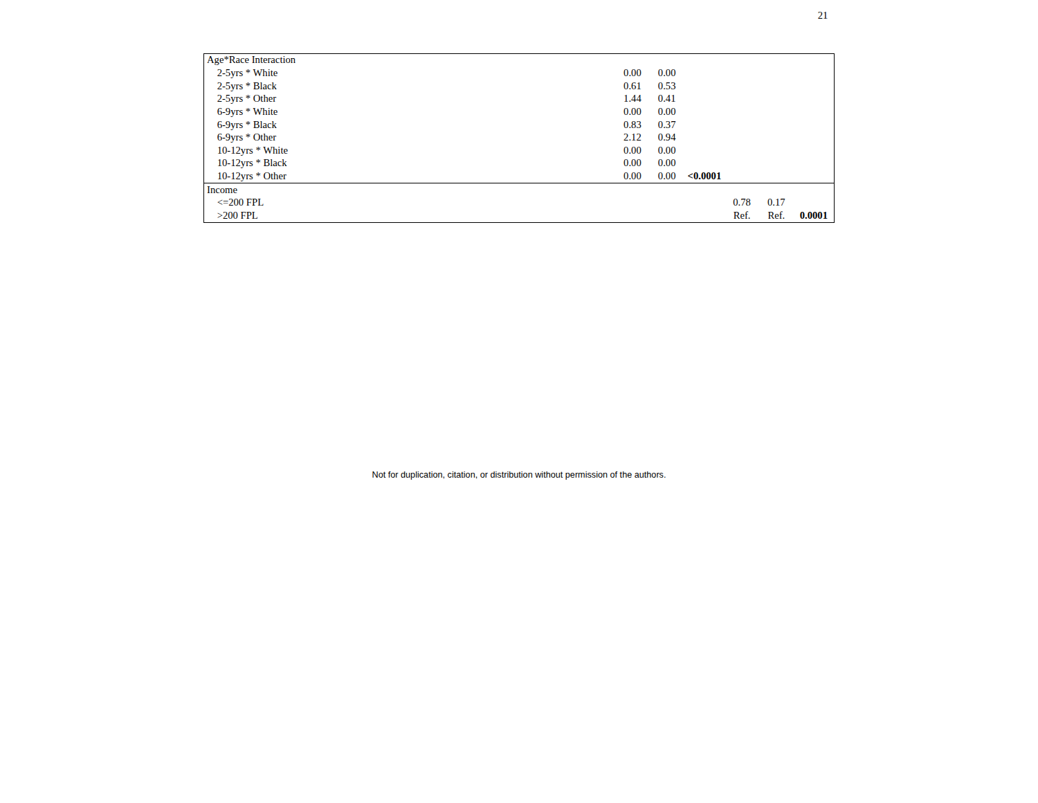21
| Age*Race Interaction | | | | | | | | | | | | | | | |
| 2-5yrs * White | | | | | | | | | | 0.00 | 0.00 | | | | |
| 2-5yrs * Black | | | | | | | | | | 0.61 | 0.53 | | | | |
| 2-5yrs * Other | | | | | | | | | | 1.44 | 0.41 | | | | |
| 6-9yrs * White | | | | | | | | | | 0.00 | 0.00 | | | | |
| 6-9yrs * Black | | | | | | | | | | 0.83 | 0.37 | | | | |
| 6-9yrs * Other | | | | | | | | | | 2.12 | 0.94 | | | | |
| 10-12yrs * White | | | | | | | | | | 0.00 | 0.00 | | | | |
| 10-12yrs * Black | | | | | | | | | | 0.00 | 0.00 | | | | |
| 10-12yrs * Other | | | | | | | | | | 0.00 | 0.00 | <0.0001 | | | |
| Income | | | | | | | | | | | | | | | |
| <=200 FPL | | | | | | | | | | | | | 0.78 | 0.17 | |
| >200 FPL | | | | | | | | | | | | | Ref. | Ref. | 0.0001 |
Not for duplication, citation, or distribution without permission of the authors.